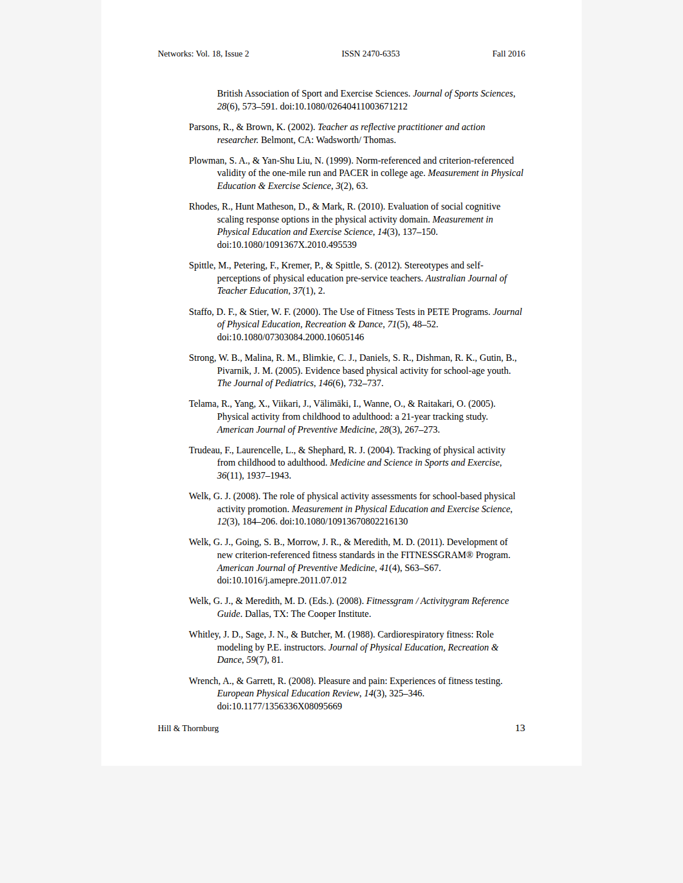Networks: Vol. 18, Issue 2 ISSN 2470-6353 Fall 2016
British Association of Sport and Exercise Sciences. Journal of Sports Sciences, 28(6), 573–591. doi:10.1080/02640411003671212
Parsons, R., & Brown, K. (2002). Teacher as reflective practitioner and action researcher. Belmont, CA: Wadsworth/ Thomas.
Plowman, S. A., & Yan-Shu Liu, N. (1999). Norm-referenced and criterion-referenced validity of the one-mile run and PACER in college age. Measurement in Physical Education & Exercise Science, 3(2), 63.
Rhodes, R., Hunt Matheson, D., & Mark, R. (2010). Evaluation of social cognitive scaling response options in the physical activity domain. Measurement in Physical Education and Exercise Science, 14(3), 137–150. doi:10.1080/1091367X.2010.495539
Spittle, M., Petering, F., Kremer, P., & Spittle, S. (2012). Stereotypes and self-perceptions of physical education pre-service teachers. Australian Journal of Teacher Education, 37(1), 2.
Staffo, D. F., & Stier, W. F. (2000). The Use of Fitness Tests in PETE Programs. Journal of Physical Education, Recreation & Dance, 71(5), 48–52. doi:10.1080/07303084.2000.10605146
Strong, W. B., Malina, R. M., Blimkie, C. J., Daniels, S. R., Dishman, R. K., Gutin, B., Pivarnik, J. M. (2005). Evidence based physical activity for school-age youth. The Journal of Pediatrics, 146(6), 732–737.
Telama, R., Yang, X., Viikari, J., Välimäki, I., Wanne, O., & Raitakari, O. (2005). Physical activity from childhood to adulthood: a 21-year tracking study. American Journal of Preventive Medicine, 28(3), 267–273.
Trudeau, F., Laurencelle, L., & Shephard, R. J. (2004). Tracking of physical activity from childhood to adulthood. Medicine and Science in Sports and Exercise, 36(11), 1937–1943.
Welk, G. J. (2008). The role of physical activity assessments for school‐based physical activity promotion. Measurement in Physical Education and Exercise Science, 12(3), 184–206. doi:10.1080/10913670802216130
Welk, G. J., Going, S. B., Morrow, J. R., & Meredith, M. D. (2011). Development of new criterion-referenced fitness standards in the FITNESSGRAM® Program. American Journal of Preventive Medicine, 41(4), S63–S67. doi:10.1016/j.amepre.2011.07.012
Welk, G. J., & Meredith, M. D. (Eds.). (2008). Fitnessgram / Activitygram Reference Guide. Dallas, TX: The Cooper Institute.
Whitley, J. D., Sage, J. N., & Butcher, M. (1988). Cardiorespiratory fitness: Role modeling by P.E. instructors. Journal of Physical Education, Recreation & Dance, 59(7), 81.
Wrench, A., & Garrett, R. (2008). Pleasure and pain: Experiences of fitness testing. European Physical Education Review, 14(3), 325–346. doi:10.1177/1356336X08095669
Hill & Thornburg 13